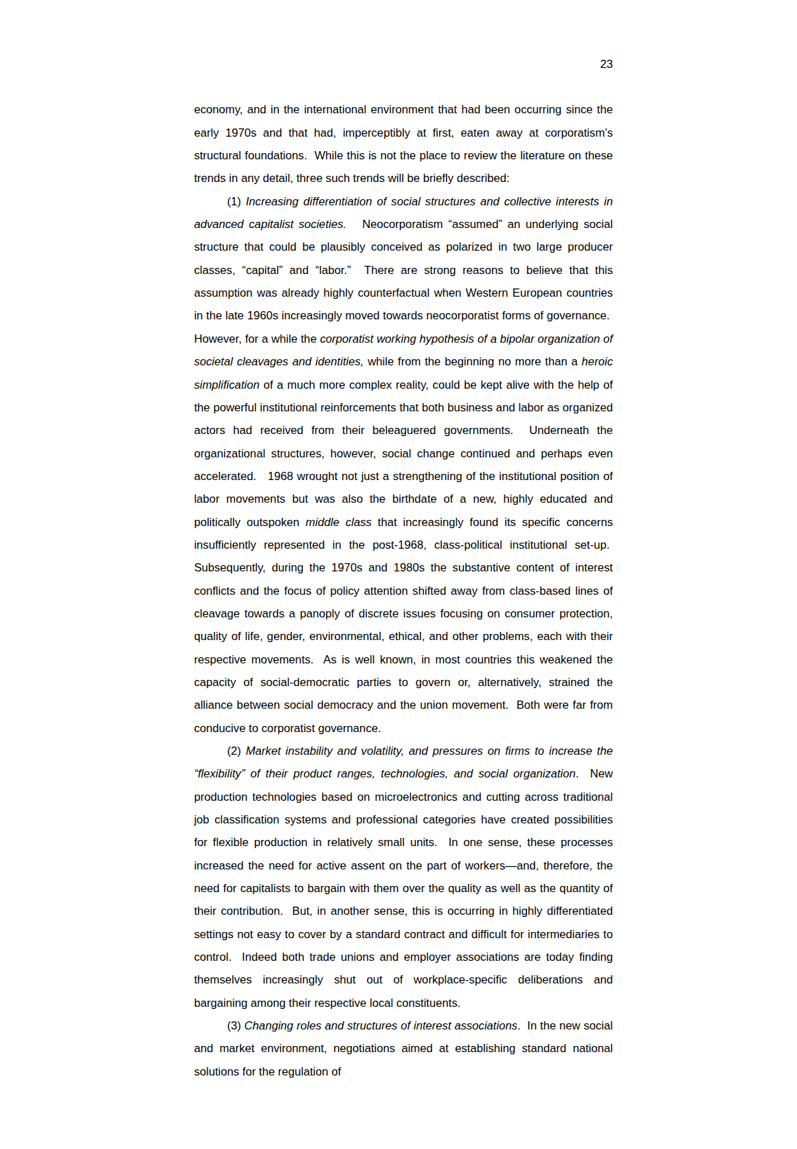23
economy, and in the international environment that had been occurring since the early 1970s and that had, imperceptibly at first, eaten away at corporatism’s structural foundations. While this is not the place to review the literature on these trends in any detail, three such trends will be briefly described:
(1) Increasing differentiation of social structures and collective interests in advanced capitalist societies. Neocorporatism “assumed” an underlying social structure that could be plausibly conceived as polarized in two large producer classes, “capital” and “labor.” There are strong reasons to believe that this assumption was already highly counterfactual when Western European countries in the late 1960s increasingly moved towards neocorporatist forms of governance. However, for a while the corporatist working hypothesis of a bipolar organization of societal cleavages and identities, while from the beginning no more than a heroic simplification of a much more complex reality, could be kept alive with the help of the powerful institutional reinforcements that both business and labor as organized actors had received from their beleaguered governments. Underneath the organizational structures, however, social change continued and perhaps even accelerated. 1968 wrought not just a strengthening of the institutional position of labor movements but was also the birthdate of a new, highly educated and politically outspoken middle class that increasingly found its specific concerns insufficiently represented in the post-1968, class-political institutional set-up. Subsequently, during the 1970s and 1980s the substantive content of interest conflicts and the focus of policy attention shifted away from class-based lines of cleavage towards a panoply of discrete issues focusing on consumer protection, quality of life, gender, environmental, ethical, and other problems, each with their respective movements. As is well known, in most countries this weakened the capacity of social-democratic parties to govern or, alternatively, strained the alliance between social democracy and the union movement. Both were far from conducive to corporatist governance.
(2) Market instability and volatility, and pressures on firms to increase the “flexibility” of their product ranges, technologies, and social organization. New production technologies based on microelectronics and cutting across traditional job classification systems and professional categories have created possibilities for flexible production in relatively small units. In one sense, these processes increased the need for active assent on the part of workers—and, therefore, the need for capitalists to bargain with them over the quality as well as the quantity of their contribution. But, in another sense, this is occurring in highly differentiated settings not easy to cover by a standard contract and difficult for intermediaries to control. Indeed both trade unions and employer associations are today finding themselves increasingly shut out of workplace-specific deliberations and bargaining among their respective local constituents.
(3) Changing roles and structures of interest associations. In the new social and market environment, negotiations aimed at establishing standard national solutions for the regulation of